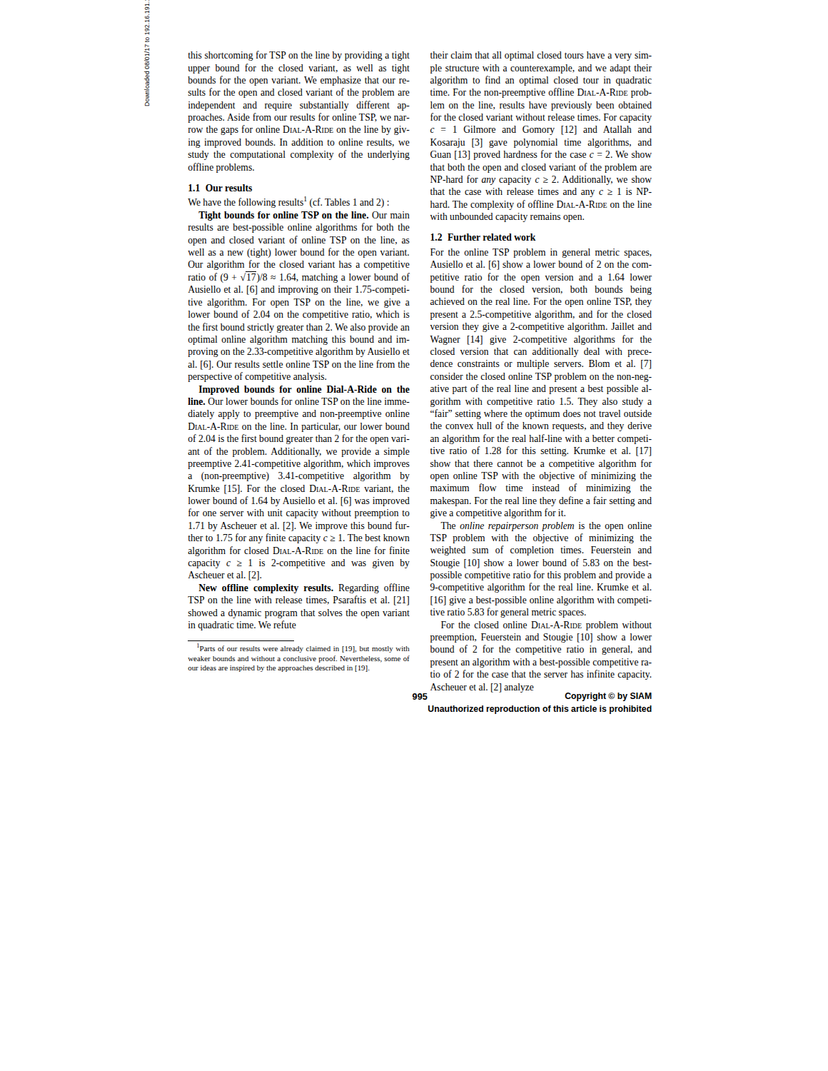Downloaded 08/01/17 to 192.16.191.140. Redistribution subject to SIAM license or copyright; see http://www.siam.org/journals/ojsa.php
this shortcoming for TSP on the line by providing a tight upper bound for the closed variant, as well as tight bounds for the open variant. We emphasize that our results for the open and closed variant of the problem are independent and require substantially different approaches. Aside from our results for online TSP, we narrow the gaps for online Dial-A-Ride on the line by giving improved bounds. In addition to online results, we study the computational complexity of the underlying offline problems.
1.1 Our results
We have the following results1 (cf. Tables 1 and 2) :
Tight bounds for online TSP on the line. Our main results are best-possible online algorithms for both the open and closed variant of online TSP on the line, as well as a new (tight) lower bound for the open variant. Our algorithm for the closed variant has a competitive ratio of (9 + √17)/8 ≈ 1.64, matching a lower bound of Ausiello et al. [6] and improving on their 1.75-competitive algorithm. For open TSP on the line, we give a lower bound of 2.04 on the competitive ratio, which is the first bound strictly greater than 2. We also provide an optimal online algorithm matching this bound and improving on the 2.33-competitive algorithm by Ausiello et al. [6]. Our results settle online TSP on the line from the perspective of competitive analysis.
Improved bounds for online Dial-A-Ride on the line. Our lower bounds for online TSP on the line immediately apply to preemptive and non-preemptive online Dial-A-Ride on the line. In particular, our lower bound of 2.04 is the first bound greater than 2 for the open variant of the problem. Additionally, we provide a simple preemptive 2.41-competitive algorithm, which improves a (non-preemptive) 3.41-competitive algorithm by Krumke [15]. For the closed Dial-A-Ride variant, the lower bound of 1.64 by Ausiello et al. [6] was improved for one server with unit capacity without preemption to 1.71 by Ascheuer et al. [2]. We improve this bound further to 1.75 for any finite capacity c ≥ 1. The best known algorithm for closed Dial-A-Ride on the line for finite capacity c ≥ 1 is 2-competitive and was given by Ascheuer et al. [2].
New offline complexity results. Regarding offline TSP on the line with release times, Psaraftis et al. [21] showed a dynamic program that solves the open variant in quadratic time. We refute
1Parts of our results were already claimed in [19], but mostly with weaker bounds and without a conclusive proof. Nevertheless, some of our ideas are inspired by the approaches described in [19].
their claim that all optimal closed tours have a very simple structure with a counterexample, and we adapt their algorithm to find an optimal closed tour in quadratic time. For the non-preemptive offline Dial-A-Ride problem on the line, results have previously been obtained for the closed variant without release times. For capacity c = 1 Gilmore and Gomory [12] and Atallah and Kosaraju [3] gave polynomial time algorithms, and Guan [13] proved hardness for the case c = 2. We show that both the open and closed variant of the problem are NP-hard for any capacity c ≥ 2. Additionally, we show that the case with release times and any c ≥ 1 is NP-hard. The complexity of offline Dial-A-Ride on the line with unbounded capacity remains open.
1.2 Further related work
For the online TSP problem in general metric spaces, Ausiello et al. [6] show a lower bound of 2 on the competitive ratio for the open version and a 1.64 lower bound for the closed version, both bounds being achieved on the real line. For the open online TSP, they present a 2.5-competitive algorithm, and for the closed version they give a 2-competitive algorithm. Jaillet and Wagner [14] give 2-competitive algorithms for the closed version that can additionally deal with precedence constraints or multiple servers. Blom et al. [7] consider the closed online TSP problem on the non-negative part of the real line and present a best possible algorithm with competitive ratio 1.5. They also study a “fair” setting where the optimum does not travel outside the convex hull of the known requests, and they derive an algorithm for the real half-line with a better competitive ratio of 1.28 for this setting. Krumke et al. [17] show that there cannot be a competitive algorithm for open online TSP with the objective of minimizing the maximum flow time instead of minimizing the makespan. For the real line they define a fair setting and give a competitive algorithm for it.
The online repairperson problem is the open online TSP problem with the objective of minimizing the weighted sum of completion times. Feuerstein and Stougie [10] show a lower bound of 5.83 on the best-possible competitive ratio for this problem and provide a 9-competitive algorithm for the real line. Krumke et al. [16] give a best-possible online algorithm with competitive ratio 5.83 for general metric spaces.
For the closed online Dial-A-Ride problem without preemption, Feuerstein and Stougie [10] show a lower bound of 2 for the competitive ratio in general, and present an algorithm with a best-possible competitive ratio of 2 for the case that the server has infinite capacity. Ascheuer et al. [2] analyze
995
Copyright © by SIAM Unauthorized reproduction of this article is prohibited